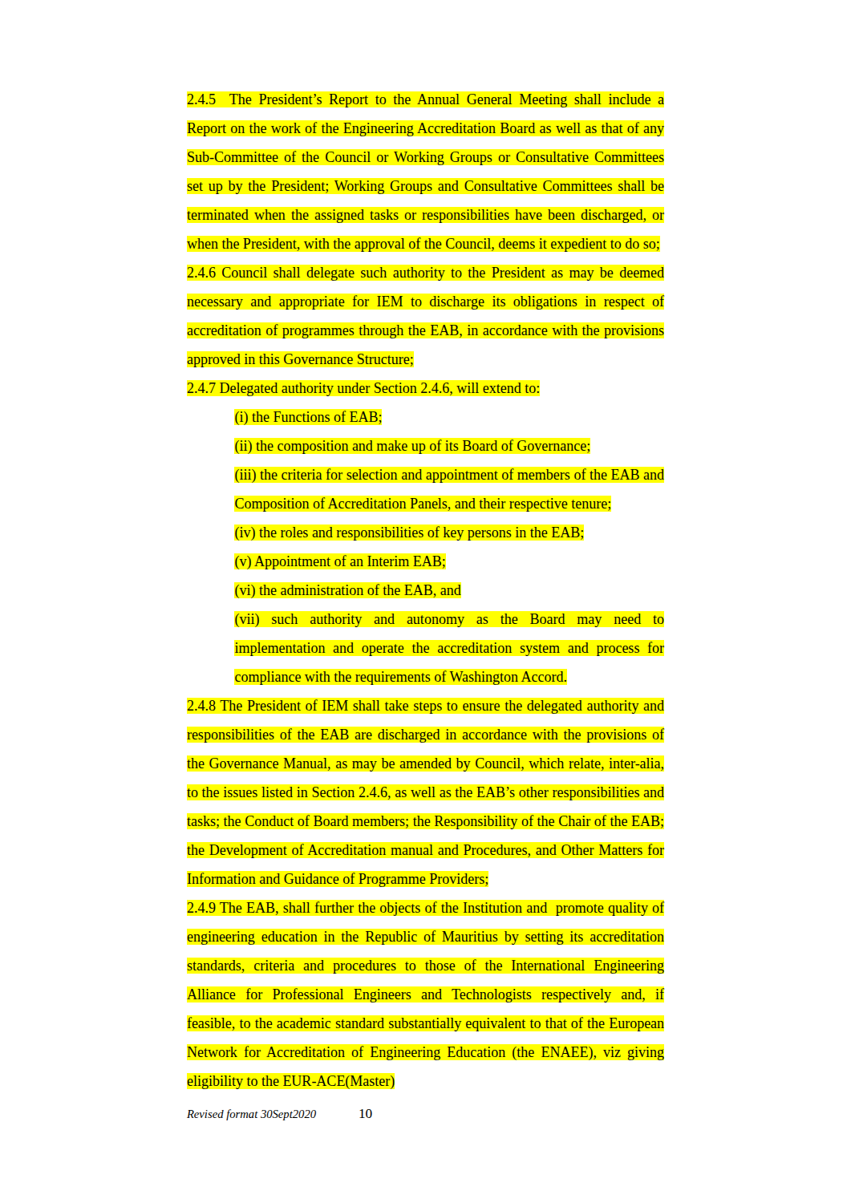2.4.5 The President’s Report to the Annual General Meeting shall include a Report on the work of the Engineering Accreditation Board as well as that of any Sub-Committee of the Council or Working Groups or Consultative Committees set up by the President; Working Groups and Consultative Committees shall be terminated when the assigned tasks or responsibilities have been discharged, or when the President, with the approval of the Council, deems it expedient to do so;
2.4.6 Council shall delegate such authority to the President as may be deemed necessary and appropriate for IEM to discharge its obligations in respect of accreditation of programmes through the EAB, in accordance with the provisions approved in this Governance Structure;
2.4.7 Delegated authority under Section 2.4.6, will extend to:
(i) the Functions of EAB;
(ii) the composition and make up of its Board of Governance;
(iii) the criteria for selection and appointment of members of the EAB and Composition of Accreditation Panels, and their respective tenure;
(iv) the roles and responsibilities of key persons in the EAB;
(v) Appointment of an Interim EAB;
(vi) the administration of the EAB, and
(vii) such authority and autonomy as the Board may need to implementation and operate the accreditation system and process for compliance with the requirements of Washington Accord.
2.4.8 The President of IEM shall take steps to ensure the delegated authority and responsibilities of the EAB are discharged in accordance with the provisions of the Governance Manual, as may be amended by Council, which relate, inter-alia, to the issues listed in Section 2.4.6, as well as the EAB’s other responsibilities and tasks; the Conduct of Board members; the Responsibility of the Chair of the EAB; the Development of Accreditation manual and Procedures, and Other Matters for Information and Guidance of Programme Providers;
2.4.9 The EAB, shall further the objects of the Institution and promote quality of engineering education in the Republic of Mauritius by setting its accreditation standards, criteria and procedures to those of the International Engineering Alliance for Professional Engineers and Technologists respectively and, if feasible, to the academic standard substantially equivalent to that of the European Network for Accreditation of Engineering Education (the ENAEE), viz giving eligibility to the EUR-ACE(Master)
Revised format 30Sept2020 10